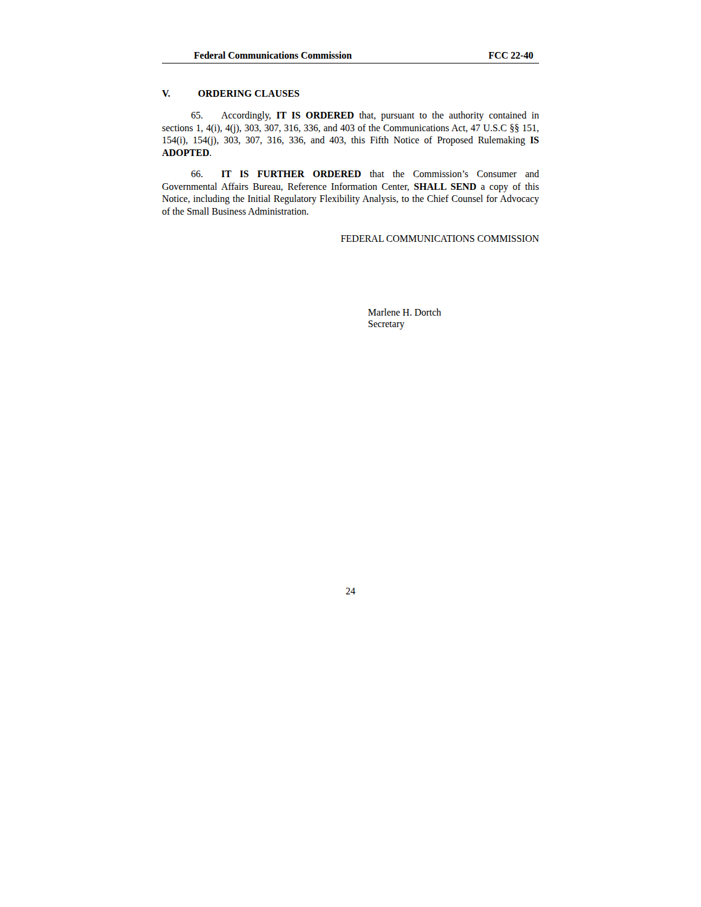Federal Communications Commission FCC 22-40
V. ORDERING CLAUSES
65. Accordingly, IT IS ORDERED that, pursuant to the authority contained in sections 1, 4(i), 4(j), 303, 307, 316, 336, and 403 of the Communications Act, 47 U.S.C §§ 151, 154(i), 154(j), 303, 307, 316, 336, and 403, this Fifth Notice of Proposed Rulemaking IS ADOPTED.
66. IT IS FURTHER ORDERED that the Commission’s Consumer and Governmental Affairs Bureau, Reference Information Center, SHALL SEND a copy of this Notice, including the Initial Regulatory Flexibility Analysis, to the Chief Counsel for Advocacy of the Small Business Administration.
FEDERAL COMMUNICATIONS COMMISSION
Marlene H. Dortch
Secretary
24